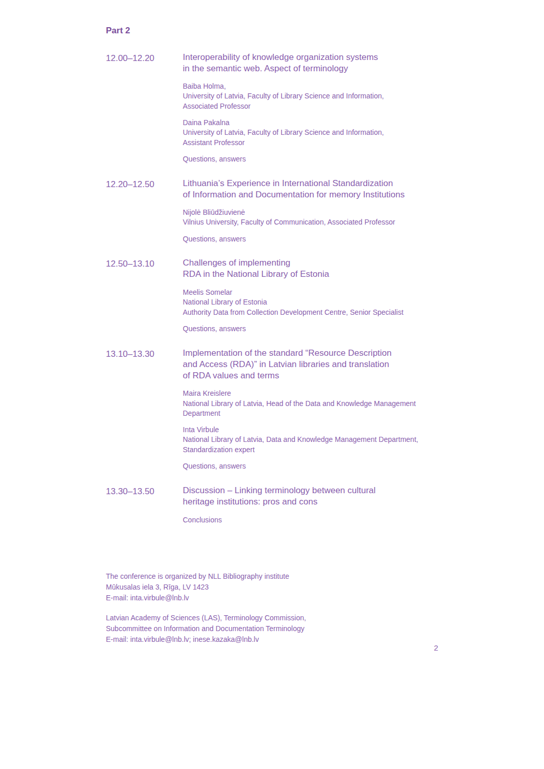Part 2
12.00–12.20
Interoperability of knowledge organization systems
in the semantic web. Aspect of terminology
Baiba Holma,
University of Latvia, Faculty of Library Science and Information,
Associated Professor
Daina Pakalna
University of Latvia, Faculty of Library Science and Information,
Assistant Professor
Questions, answers
12.20–12.50
Lithuania’s Experience in International Standardization
of Information and Documentation for memory Institutions
Nijolė Bliūdžiuvienė
Vilnius University, Faculty of Communication, Associated Professor
Questions, answers
12.50–13.10
Challenges of implementing
RDA in the National Library of Estonia
Meelis Somelar
National Library of Estonia
Authority Data from Collection Development Centre, Senior Specialist
Questions, answers
13.10–13.30
Implementation of the standard “Resource Description
and Access (RDA)” in Latvian libraries and translation
of RDA values and terms
Maira Kreislere
National Library of Latvia, Head of the Data and Knowledge Management Department
Inta Virbule
National Library of Latvia, Data and Knowledge Management Department,
Standardization expert
Questions, answers
13.30–13.50
Discussion – Linking terminology between cultural
heritage institutions: pros and cons
Conclusions
The conference is organized by NLL Bibliography institute
Mūkusalas iela 3, Rīga, LV 1423
E-mail: inta.virbule@lnb.lv
Latvian Academy of Sciences (LAS), Terminology Commission,
Subcommittee on Information and Documentation Terminology
E-mail: inta.virbule@lnb.lv; inese.kazaka@lnb.lv
2